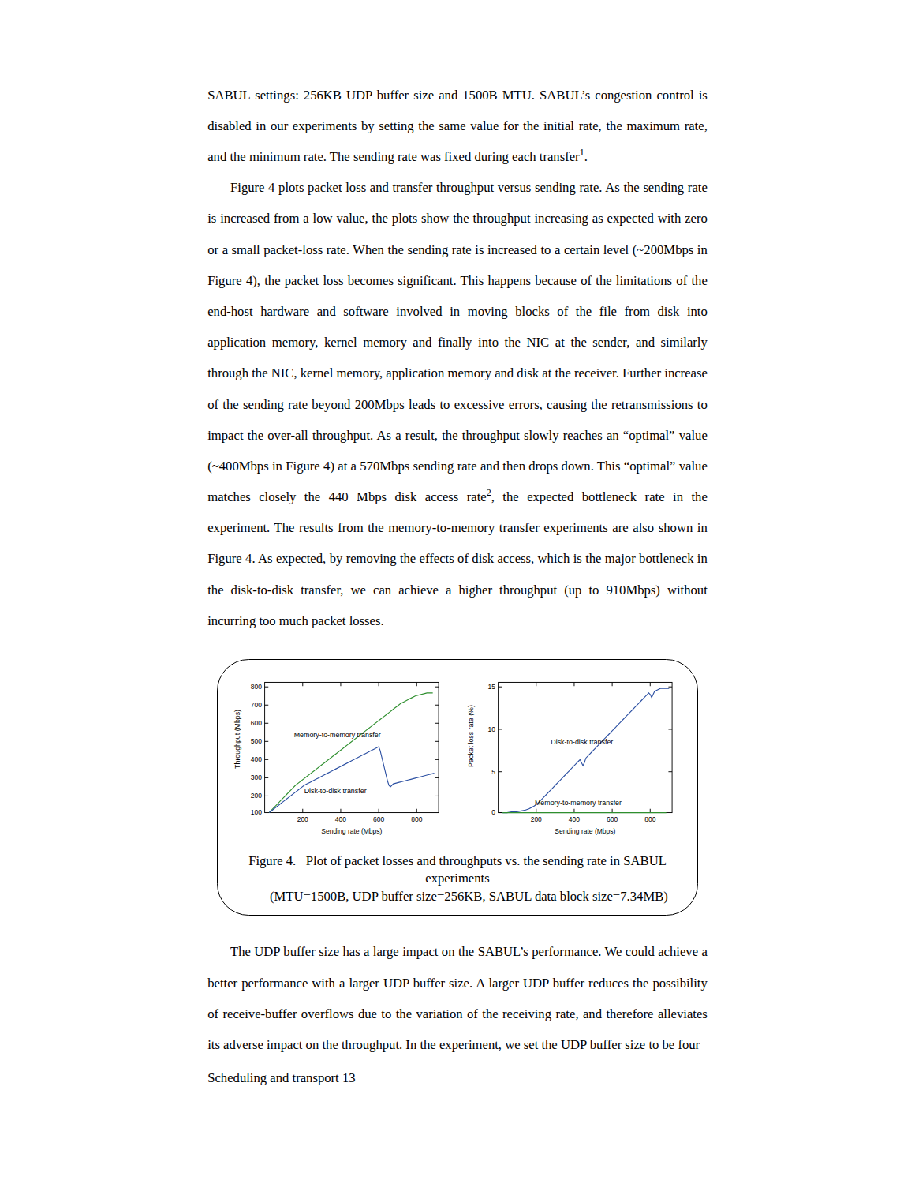SABUL settings: 256KB UDP buffer size and 1500B MTU. SABUL’s congestion control is disabled in our experiments by setting the same value for the initial rate, the maximum rate, and the minimum rate. The sending rate was fixed during each transfer1.
Figure 4 plots packet loss and transfer throughput versus sending rate. As the sending rate is increased from a low value, the plots show the throughput increasing as expected with zero or a small packet-loss rate. When the sending rate is increased to a certain level (~200Mbps in Figure 4), the packet loss becomes significant. This happens because of the limitations of the end-host hardware and software involved in moving blocks of the file from disk into application memory, kernel memory and finally into the NIC at the sender, and similarly through the NIC, kernel memory, application memory and disk at the receiver. Further increase of the sending rate beyond 200Mbps leads to excessive errors, causing the retransmissions to impact the over-all throughput. As a result, the throughput slowly reaches an “optimal” value (~400Mbps in Figure 4) at a 570Mbps sending rate and then drops down. This “optimal” value matches closely the 440 Mbps disk access rate2, the expected bottleneck rate in the experiment. The results from the memory-to-memory transfer experiments are also shown in Figure 4. As expected, by removing the effects of disk access, which is the major bottleneck in the disk-to-disk transfer, we can achieve a higher throughput (up to 910Mbps) without incurring too much packet losses.
Throughput (Mbps) 800 700 600 500 400 300 200 100 200 400 600 800 Sending rate (Mbps) Memory-to-memory transfer Disk-to-disk transfer
Packet loss rate (%) 15 10 5 0 200 400 600 800 Sending rate (Mbps) Disk-to-disk transfer Memory-to-memory transfer
Figure 4. Plot of packet losses and throughputs vs. the sending rate in SABUL experiments (MTU=1500B, UDP buffer size=256KB, SABUL data block size=7.34MB)
The UDP buffer size has a large impact on the SABUL’s performance. We could achieve a better performance with a larger UDP buffer size. A larger UDP buffer reduces the possibility of receive-buffer overflows due to the variation of the receiving rate, and therefore alleviates its adverse impact on the throughput. In the experiment, we set the UDP buffer size to be four
Scheduling and transport 13